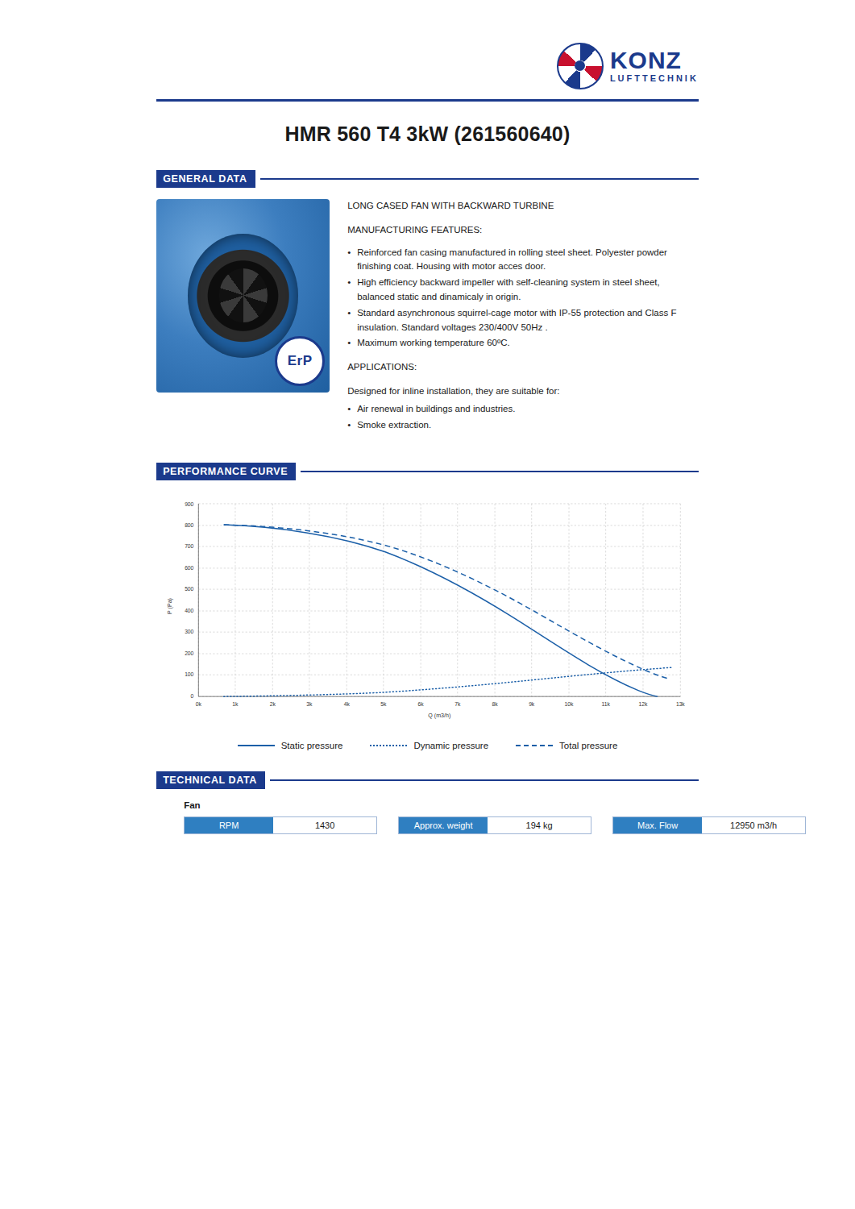KONZ
LUFTTECHNIK
HMR 560 T4 3kW (261560640)
GENERAL DATA
ErP
LONG CASED FAN WITH BACKWARD TURBINE
MANUFACTURING FEATURES:
Reinforced fan casing manufactured in rolling steel sheet. Polyester powder finishing coat. Housing with motor acces door.
High efficiency backward impeller with self-cleaning system in steel sheet, balanced static and dinamicaly in origin.
Standard asynchronous squirrel-cage motor with IP-55 protection and Class F insulation. Standard voltages 230/400V 50Hz .
Maximum working temperature 60ºC.
APPLICATIONS:
Designed for inline installation, they are suitable for:
Air renewal in buildings and industries.
Smoke extraction.
PERFORMANCE CURVE
0 100 200 300 400 500 600 700 800 900 P (Pa) 0k 1k 2k 3k 4k 5k 6k 7k 8k 9k 10k 11k 12k 13k Q (m3/h)
Static pressure
Dynamic pressure
Total pressure
TECHNICAL DATA
Fan
RPM
1430
Approx. weight
194 kg
Max. Flow
12950 m3/h